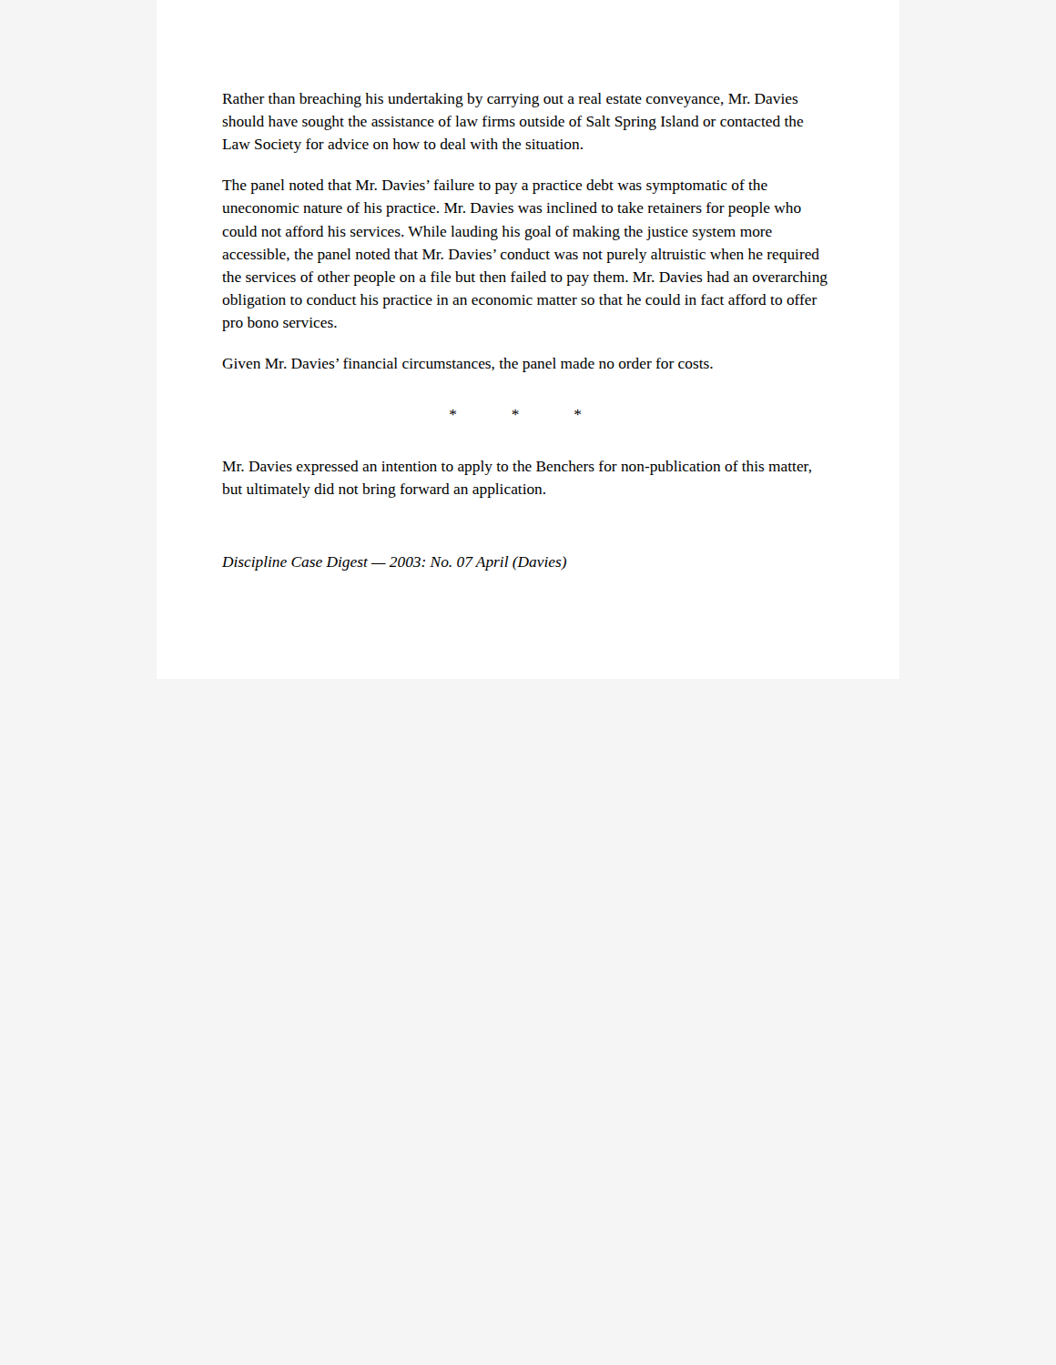Rather than breaching his undertaking by carrying out a real estate conveyance, Mr. Davies should have sought the assistance of law firms outside of Salt Spring Island or contacted the Law Society for advice on how to deal with the situation.
The panel noted that Mr. Davies’ failure to pay a practice debt was symptomatic of the uneconomic nature of his practice. Mr. Davies was inclined to take retainers for people who could not afford his services. While lauding his goal of making the justice system more accessible, the panel noted that Mr. Davies’ conduct was not purely altruistic when he required the services of other people on a file but then failed to pay them. Mr. Davies had an overarching obligation to conduct his practice in an economic matter so that he could in fact afford to offer pro bono services.
Given Mr. Davies’ financial circumstances, the panel made no order for costs.
* * *
Mr. Davies expressed an intention to apply to the Benchers for non-publication of this matter, but ultimately did not bring forward an application.
Discipline Case Digest — 2003: No. 07 April (Davies)